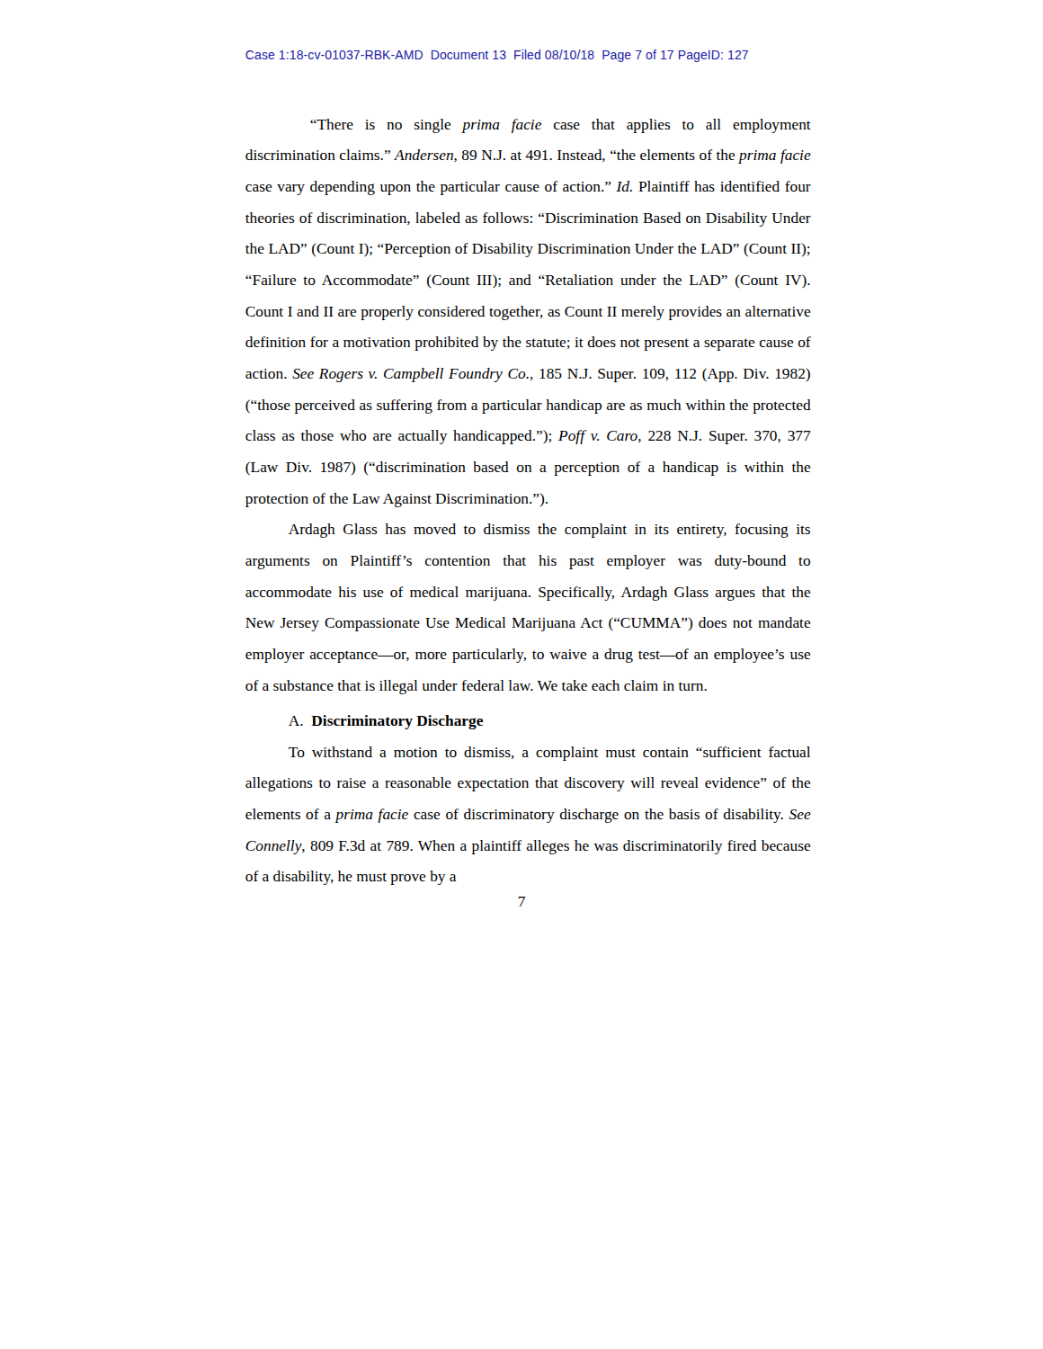Case 1:18-cv-01037-RBK-AMD Document 13 Filed 08/10/18 Page 7 of 17 PageID: 127
“There is no single prima facie case that applies to all employment discrimination claims.” Andersen, 89 N.J. at 491. Instead, “the elements of the prima facie case vary depending upon the particular cause of action.” Id. Plaintiff has identified four theories of discrimination, labeled as follows: “Discrimination Based on Disability Under the LAD” (Count I); “Perception of Disability Discrimination Under the LAD” (Count II); “Failure to Accommodate” (Count III); and “Retaliation under the LAD” (Count IV). Count I and II are properly considered together, as Count II merely provides an alternative definition for a motivation prohibited by the statute; it does not present a separate cause of action. See Rogers v. Campbell Foundry Co., 185 N.J. Super. 109, 112 (App. Div. 1982) (“those perceived as suffering from a particular handicap are as much within the protected class as those who are actually handicapped.”); Poff v. Caro, 228 N.J. Super. 370, 377 (Law Div. 1987) (“discrimination based on a perception of a handicap is within the protection of the Law Against Discrimination.”).
Ardagh Glass has moved to dismiss the complaint in its entirety, focusing its arguments on Plaintiff’s contention that his past employer was duty-bound to accommodate his use of medical marijuana. Specifically, Ardagh Glass argues that the New Jersey Compassionate Use Medical Marijuana Act (“CUMMA”) does not mandate employer acceptance—or, more particularly, to waive a drug test—of an employee’s use of a substance that is illegal under federal law. We take each claim in turn.
A. Discriminatory Discharge
To withstand a motion to dismiss, a complaint must contain “sufficient factual allegations to raise a reasonable expectation that discovery will reveal evidence” of the elements of a prima facie case of discriminatory discharge on the basis of disability. See Connelly, 809 F.3d at 789. When a plaintiff alleges he was discriminatorily fired because of a disability, he must prove by a
7